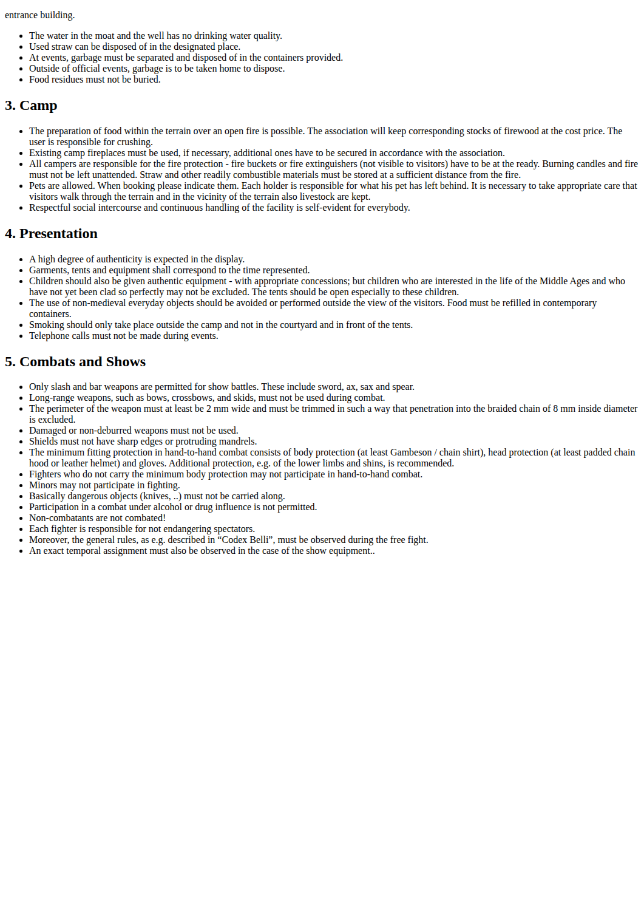entrance building.
The water in the moat and the well has no drinking water quality.
Used straw can be disposed of in the designated place.
At events, garbage must be separated and disposed of in the containers provided.
Outside of official events, garbage is to be taken home to dispose.
Food residues must not be buried.
3. Camp
The preparation of food within the terrain over an open fire is possible. The association will keep corresponding stocks of firewood at the cost price. The user is responsible for crushing.
Existing camp fireplaces must be used, if necessary, additional ones have to be secured in accordance with the association.
All campers are responsible for the fire protection - fire buckets or fire extinguishers (not visible to visitors) have to be at the ready. Burning candles and fire must not be left unattended. Straw and other readily combustible materials must be stored at a sufficient distance from the fire.
Pets are allowed. When booking please indicate them. Each holder is responsible for what his pet has left behind. It is necessary to take appropriate care that visitors walk through the terrain and in the vicinity of the terrain also livestock are kept.
Respectful social intercourse and continuous handling of the facility is self-evident for everybody.
4. Presentation
A high degree of authenticity is expected in the display.
Garments, tents and equipment shall correspond to the time represented.
Children should also be given authentic equipment - with appropriate concessions; but children who are interested in the life of the Middle Ages and who have not yet been clad so perfectly may not be excluded. The tents should be open especially to these children.
The use of non-medieval everyday objects should be avoided or performed outside the view of the visitors. Food must be refilled in contemporary containers.
Smoking should only take place outside the camp and not in the courtyard and in front of the tents.
Telephone calls must not be made during events.
5. Combats and Shows
Only slash and bar weapons are permitted for show battles. These include sword, ax, sax and spear.
Long-range weapons, such as bows, crossbows, and skids, must not be used during combat.
The perimeter of the weapon must at least be 2 mm wide and must be trimmed in such a way that penetration into the braided chain of 8 mm inside diameter is excluded.
Damaged or non-deburred weapons must not be used.
Shields must not have sharp edges or protruding mandrels.
The minimum fitting protection in hand-to-hand combat consists of body protection (at least Gambeson / chain shirt), head protection (at least padded chain hood or leather helmet) and gloves. Additional protection, e.g. of the lower limbs and shins, is recommended.
Fighters who do not carry the minimum body protection may not participate in hand-to-hand combat.
Minors may not participate in fighting.
Basically dangerous objects (knives, ..) must not be carried along.
Participation in a combat under alcohol or drug influence is not permitted.
Non-combatants are not combated!
Each fighter is responsible for not endangering spectators.
Moreover, the general rules, as e.g. described in “Codex Belli”, must be observed during the free fight.
An exact temporal assignment must also be observed in the case of the show equipment..